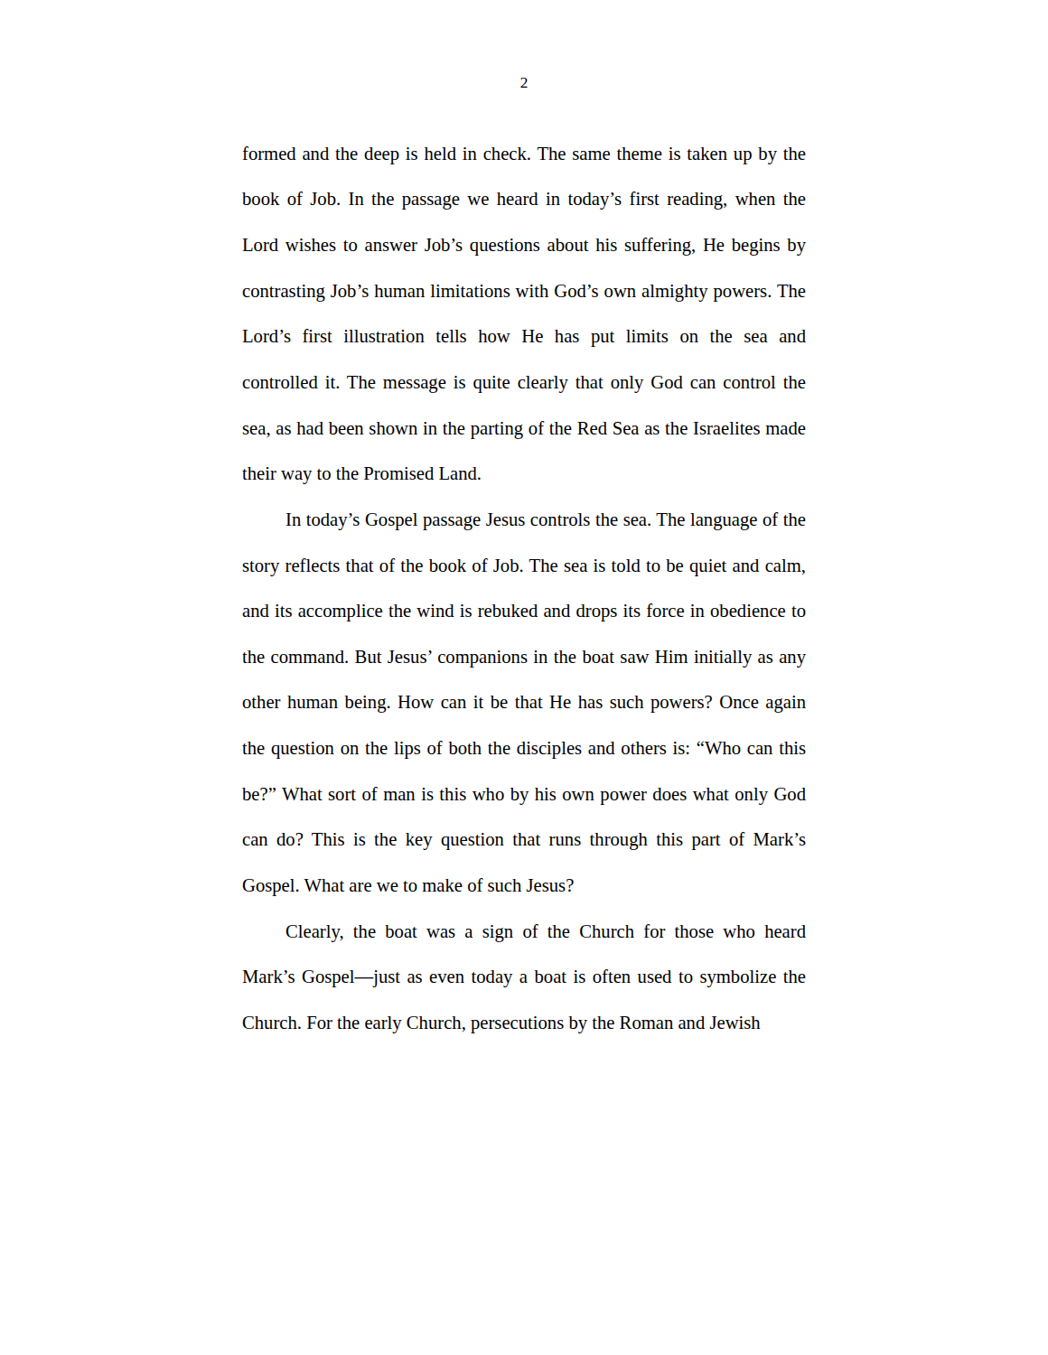2
formed and the deep is held in check. The same theme is taken up by the book of Job. In the passage we heard in today’s first reading, when the Lord wishes to answer Job’s questions about his suffering, He begins by contrasting Job’s human limitations with God’s own almighty powers. The Lord’s first illustration tells how He has put limits on the sea and controlled it. The message is quite clearly that only God can control the sea, as had been shown in the parting of the Red Sea as the Israelites made their way to the Promised Land.
In today’s Gospel passage Jesus controls the sea. The language of the story reflects that of the book of Job. The sea is told to be quiet and calm, and its accomplice the wind is rebuked and drops its force in obedience to the command. But Jesus’ companions in the boat saw Him initially as any other human being. How can it be that He has such powers? Once again the question on the lips of both the disciples and others is: “Who can this be?” What sort of man is this who by his own power does what only God can do? This is the key question that runs through this part of Mark’s Gospel. What are we to make of such Jesus?
Clearly, the boat was a sign of the Church for those who heard Mark’s Gospel—just as even today a boat is often used to symbolize the Church. For the early Church, persecutions by the Roman and Jewish